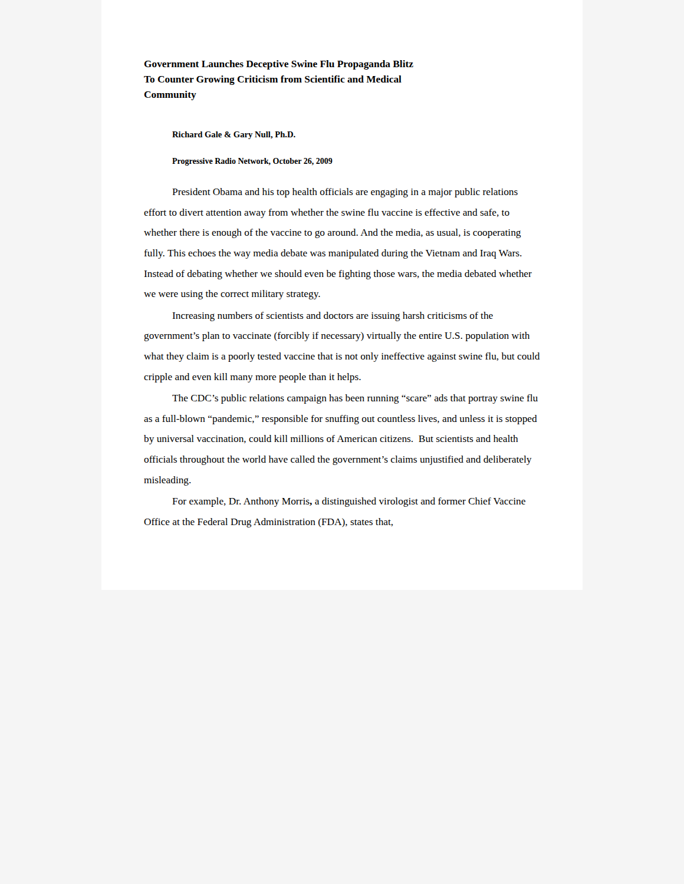Government Launches Deceptive Swine Flu Propaganda Blitz
To Counter Growing Criticism from Scientific and Medical
Community
Richard Gale & Gary Null, Ph.D.
Progressive Radio Network, October 26, 2009
President Obama and his top health officials are engaging in a major public relations effort to divert attention away from whether the swine flu vaccine is effective and safe, to whether there is enough of the vaccine to go around. And the media, as usual, is cooperating fully. This echoes the way media debate was manipulated during the Vietnam and Iraq Wars. Instead of debating whether we should even be fighting those wars, the media debated whether we were using the correct military strategy.
Increasing numbers of scientists and doctors are issuing harsh criticisms of the government’s plan to vaccinate (forcibly if necessary) virtually the entire U.S. population with what they claim is a poorly tested vaccine that is not only ineffective against swine flu, but could cripple and even kill many more people than it helps.
The CDC’s public relations campaign has been running “scare” ads that portray swine flu as a full-blown “pandemic,” responsible for snuffing out countless lives, and unless it is stopped by universal vaccination, could kill millions of American citizens. But scientists and health officials throughout the world have called the government’s claims unjustified and deliberately misleading.
For example, Dr. Anthony Morris, a distinguished virologist and former Chief Vaccine Office at the Federal Drug Administration (FDA), states that,